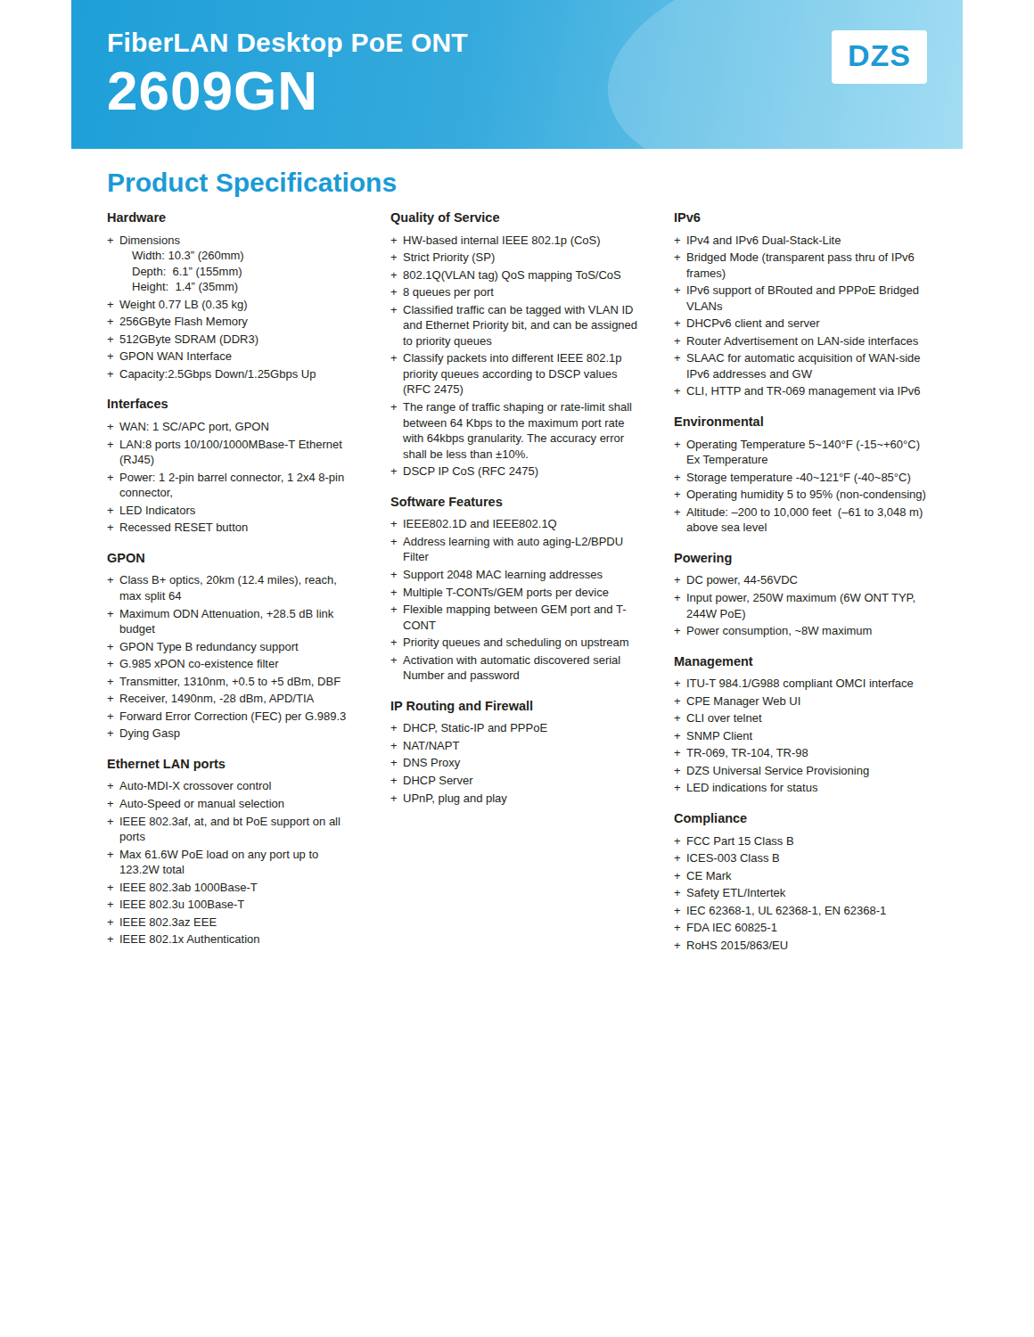DZS
FiberLAN Desktop PoE ONT
2609GN
Product Specifications
Hardware
Dimensions
Width: 10.3” (260mm)
Depth: 6.1” (155mm)
Height: 1.4” (35mm)
Weight 0.77 LB (0.35 kg)
256GByte Flash Memory
512GByte SDRAM (DDR3)
GPON WAN Interface
Capacity:2.5Gbps Down/1.25Gbps Up
Interfaces
WAN: 1 SC/APC port, GPON
LAN:8 ports 10/100/1000MBase-T Ethernet (RJ45)
Power: 1 2-pin barrel connector, 1 2x4 8-pin connector,
LED Indicators
Recessed RESET button
GPON
Class B+ optics, 20km (12.4 miles), reach, max split 64
Maximum ODN Attenuation, +28.5 dB link budget
GPON Type B redundancy support
G.985 xPON co-existence filter
Transmitter, 1310nm, +0.5 to +5 dBm, DBF
Receiver, 1490nm, -28 dBm, APD/TIA
Forward Error Correction (FEC) per G.989.3
Dying Gasp
Ethernet LAN ports
Auto-MDI-X crossover control
Auto-Speed or manual selection
IEEE 802.3af, at, and bt PoE support on all ports
Max 61.6W PoE load on any port up to 123.2W total
IEEE 802.3ab 1000Base-T
IEEE 802.3u 100Base-T
IEEE 802.3az EEE
IEEE 802.1x Authentication
Quality of Service
HW-based internal IEEE 802.1p (CoS)
Strict Priority (SP)
802.1Q(VLAN tag) QoS mapping ToS/CoS
8 queues per port
Classified traffic can be tagged with VLAN ID and Ethernet Priority bit, and can be assigned to priority queues
Classify packets into different IEEE 802.1p priority queues according to DSCP values (RFC 2475)
The range of traffic shaping or rate-limit shall between 64 Kbps to the maximum port rate with 64kbps granularity. The accuracy error shall be less than ±10%.
DSCP IP CoS (RFC 2475)
Software Features
IEEE802.1D and IEEE802.1Q
Address learning with auto aging-L2/BPDU Filter
Support 2048 MAC learning addresses
Multiple T-CONTs/GEM ports per device
Flexible mapping between GEM port and T-CONT
Priority queues and scheduling on upstream
Activation with automatic discovered serial Number and password
IP Routing and Firewall
DHCP, Static-IP and PPPoE
NAT/NAPT
DNS Proxy
DHCP Server
UPnP, plug and play
IPv6
IPv4 and IPv6 Dual-Stack-Lite
Bridged Mode (transparent pass thru of IPv6 frames)
IPv6 support of BRouted and PPPoE Bridged VLANs
DHCPv6 client and server
Router Advertisement on LAN-side interfaces
SLAAC for automatic acquisition of WAN-side IPv6 addresses and GW
CLI, HTTP and TR-069 management via IPv6
Environmental
Operating Temperature 5~140°F (-15~+60°C) Ex Temperature
Storage temperature -40~121°F (-40~85°C)
Operating humidity 5 to 95% (non-condensing)
Altitude: –200 to 10,000 feet (–61 to 3,048 m) above sea level
Powering
DC power, 44-56VDC
Input power, 250W maximum (6W ONT TYP, 244W PoE)
Power consumption, ~8W maximum
Management
ITU-T 984.1/G988 compliant OMCI interface
CPE Manager Web UI
CLI over telnet
SNMP Client
TR-069, TR-104, TR-98
DZS Universal Service Provisioning
LED indications for status
Compliance
FCC Part 15 Class B
ICES-003 Class B
CE Mark
Safety ETL/Intertek
IEC 62368-1, UL 62368-1, EN 62368-1
FDA IEC 60825-1
RoHS 2015/863/EU